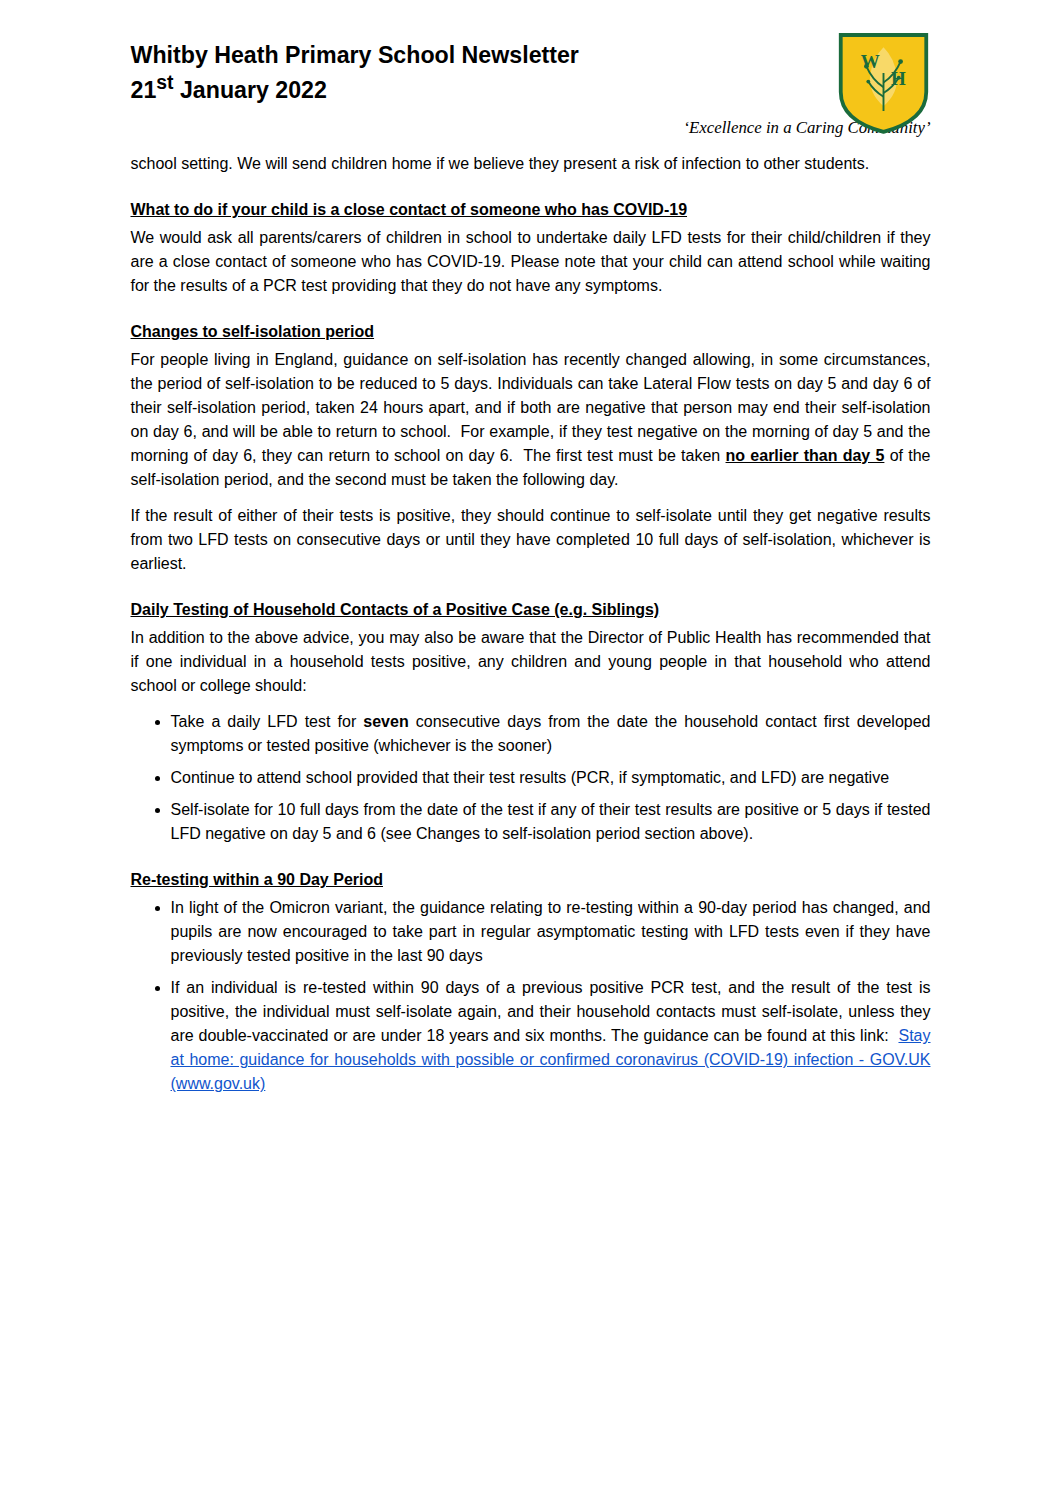Whitby Heath Primary School Newsletter
21st January 2022
W H
‘Excellence in a Caring Community’
school setting. We will send children home if we believe they present a risk of infection to other students.
What to do if your child is a close contact of someone who has COVID-19
We would ask all parents/carers of children in school to undertake daily LFD tests for their child/children if they are a close contact of someone who has COVID-19. Please note that your child can attend school while waiting for the results of a PCR test providing that they do not have any symptoms.
Changes to self-isolation period
For people living in England, guidance on self-isolation has recently changed allowing, in some circumstances, the period of self-isolation to be reduced to 5 days. Individuals can take Lateral Flow tests on day 5 and day 6 of their self-isolation period, taken 24 hours apart, and if both are negative that person may end their self-isolation on day 6, and will be able to return to school. For example, if they test negative on the morning of day 5 and the morning of day 6, they can return to school on day 6. The first test must be taken no earlier than day 5 of the self-isolation period, and the second must be taken the following day.
If the result of either of their tests is positive, they should continue to self-isolate until they get negative results from two LFD tests on consecutive days or until they have completed 10 full days of self-isolation, whichever is earliest.
Daily Testing of Household Contacts of a Positive Case (e.g. Siblings)
In addition to the above advice, you may also be aware that the Director of Public Health has recommended that if one individual in a household tests positive, any children and young people in that household who attend school or college should:
Take a daily LFD test for seven consecutive days from the date the household contact first developed symptoms or tested positive (whichever is the sooner)
Continue to attend school provided that their test results (PCR, if symptomatic, and LFD) are negative
Self-isolate for 10 full days from the date of the test if any of their test results are positive or 5 days if tested LFD negative on day 5 and 6 (see Changes to self-isolation period section above).
Re-testing within a 90 Day Period
In light of the Omicron variant, the guidance relating to re-testing within a 90-day period has changed, and pupils are now encouraged to take part in regular asymptomatic testing with LFD tests even if they have previously tested positive in the last 90 days
If an individual is re-tested within 90 days of a previous positive PCR test, and the result of the test is positive, the individual must self-isolate again, and their household contacts must self-isolate, unless they are double-vaccinated or are under 18 years and six months. The guidance can be found at this link: Stay at home: guidance for households with possible or confirmed coronavirus (COVID-19) infection - GOV.UK (www.gov.uk)